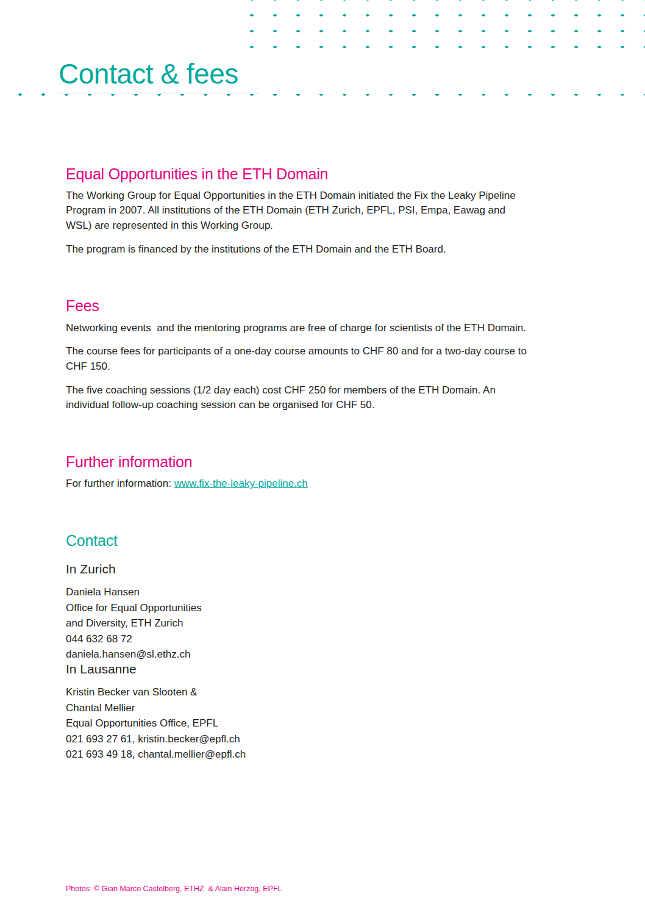Contact & fees
Equal Opportunities in the ETH Domain
The Working Group for Equal Opportunities in the ETH Domain initiated the Fix the Leaky Pipeline Program in 2007. All institutions of the ETH Domain (ETH Zurich, EPFL, PSI, Empa, Eawag and WSL) are represented in this Working Group.
The program is financed by the institutions of the ETH Domain and the ETH Board.
Fees
Networking events and the mentoring programs are free of charge for scientists of the ETH Domain.
The course fees for participants of a one-day course amounts to CHF 80 and for a two-day course to CHF 150.
The five coaching sessions (1/2 day each) cost CHF 250 for members of the ETH Domain. An individual follow-up coaching session can be organised for CHF 50.
Further information
For further information: www.fix-the-leaky-pipeline.ch
Contact
In Zurich
Daniela Hansen
Office for Equal Opportunities
and Diversity, ETH Zurich
044 632 68 72
daniela.hansen@sl.ethz.ch
In Lausanne
Kristin Becker van Slooten &
Chantal Mellier
Equal Opportunities Office, EPFL
021 693 27 61, kristin.becker@epfl.ch
021 693 49 18, chantal.mellier@epfl.ch
Photos: © Gian Marco Castelberg, ETHZ & Alain Herzog, EPFL